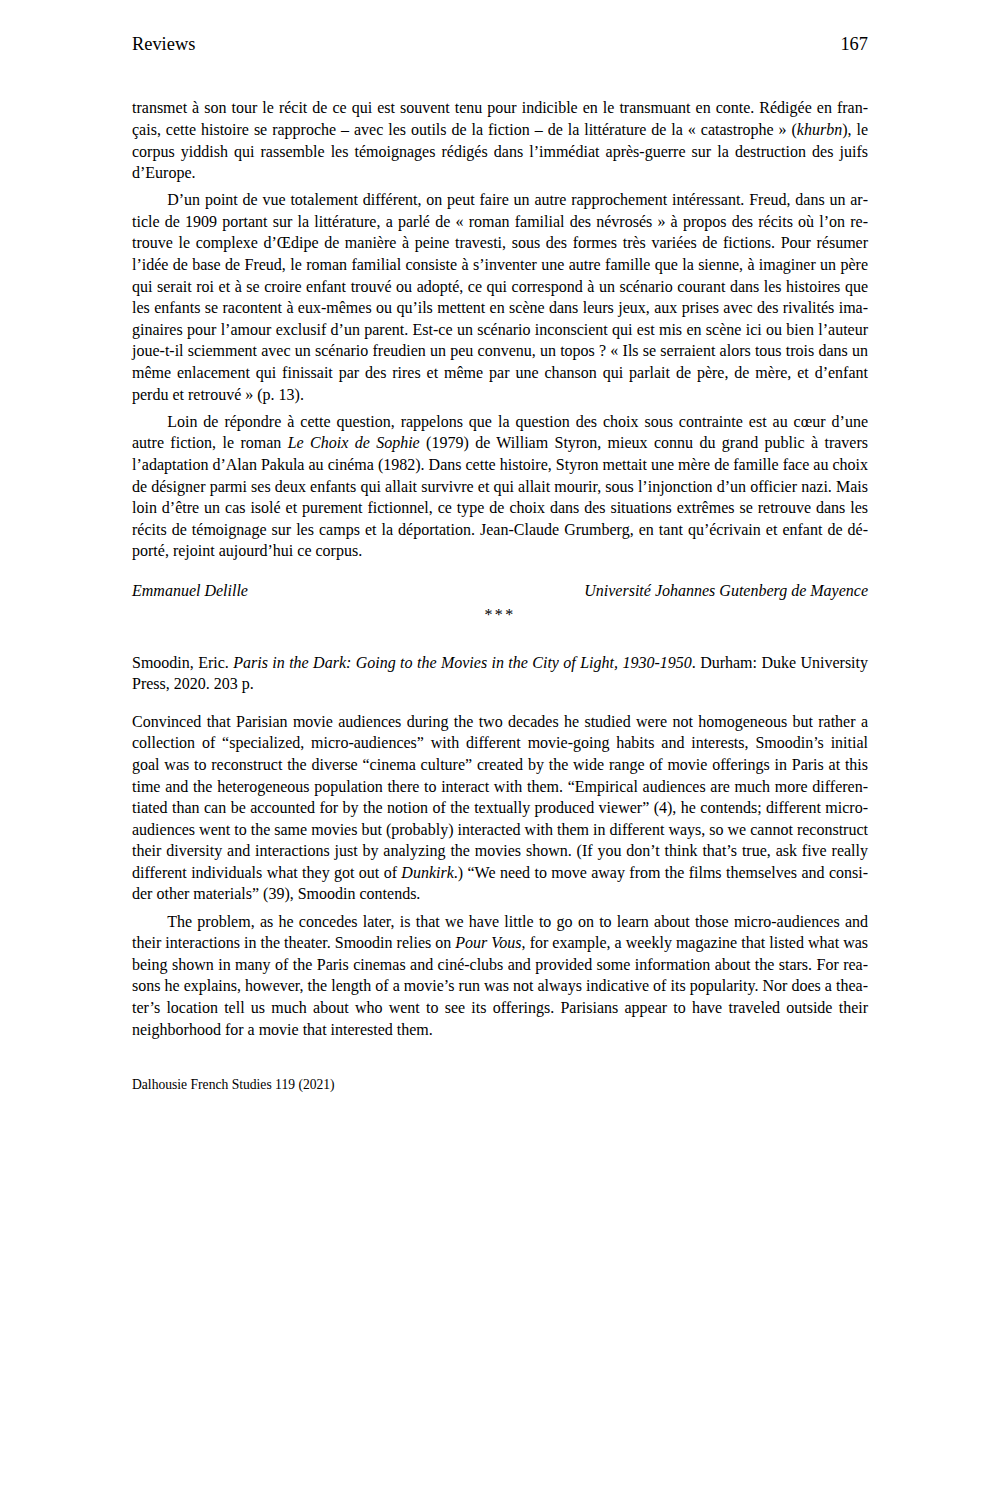Reviews 167
transmet à son tour le récit de ce qui est souvent tenu pour indicible en le transmuant en conte. Rédigée en français, cette histoire se rapproche – avec les outils de la fiction – de la littérature de la « catastrophe » (khurbn), le corpus yiddish qui rassemble les témoignages rédigés dans l’immédiat après-guerre sur la destruction des juifs d’Europe.
D’un point de vue totalement différent, on peut faire un autre rapprochement intéressant. Freud, dans un article de 1909 portant sur la littérature, a parlé de « roman familial des névrosés » à propos des récits où l’on retrouve le complexe d’Œdipe de manière à peine travesti, sous des formes très variées de fictions. Pour résumer l’idée de base de Freud, le roman familial consiste à s’inventer une autre famille que la sienne, à imaginer un père qui serait roi et à se croire enfant trouvé ou adopté, ce qui correspond à un scénario courant dans les histoires que les enfants se racontent à eux-mêmes ou qu’ils mettent en scène dans leurs jeux, aux prises avec des rivalités imaginaires pour l’amour exclusif d’un parent. Est-ce un scénario inconscient qui est mis en scène ici ou bien l’auteur joue-t-il sciemment avec un scénario freudien un peu convenu, un topos ? « Ils se serraient alors tous trois dans un même enlacement qui finissait par des rires et même par une chanson qui parlait de père, de mère, et d’enfant perdu et retrouvé » (p. 13).
Loin de répondre à cette question, rappelons que la question des choix sous contrainte est au cœur d’une autre fiction, le roman Le Choix de Sophie (1979) de William Styron, mieux connu du grand public à travers l’adaptation d’Alan Pakula au cinéma (1982). Dans cette histoire, Styron mettait une mère de famille face au choix de désigner parmi ses deux enfants qui allait survivre et qui allait mourir, sous l’injonction d’un officier nazi. Mais loin d’être un cas isolé et purement fictionnel, ce type de choix dans des situations extrêmes se retrouve dans les récits de témoignage sur les camps et la déportation. Jean-Claude Grumberg, en tant qu’écrivain et enfant de déporté, rejoint aujourd’hui ce corpus.
Emmanuel Delille Université Johannes Gutenberg de Mayence
***
Smoodin, Eric. Paris in the Dark: Going to the Movies in the City of Light, 1930-1950. Durham: Duke University Press, 2020. 203 p.
Convinced that Parisian movie audiences during the two decades he studied were not homogeneous but rather a collection of “specialized, micro-audiences” with different movie-going habits and interests, Smoodin’s initial goal was to reconstruct the diverse “cinema culture” created by the wide range of movie offerings in Paris at this time and the heterogeneous population there to interact with them. “Empirical audiences are much more differentiated than can be accounted for by the notion of the textually produced viewer” (4), he contends; different micro-audiences went to the same movies but (probably) interacted with them in different ways, so we cannot reconstruct their diversity and interactions just by analyzing the movies shown. (If you don’t think that’s true, ask five really different individuals what they got out of Dunkirk.) “We need to move away from the films themselves and consider other materials” (39), Smoodin contends.
The problem, as he concedes later, is that we have little to go on to learn about those micro-audiences and their interactions in the theater. Smoodin relies on Pour Vous, for example, a weekly magazine that listed what was being shown in many of the Paris cinemas and ciné-clubs and provided some information about the stars. For reasons he explains, however, the length of a movie’s run was not always indicative of its popularity. Nor does a theater’s location tell us much about who went to see its offerings. Parisians appear to have traveled outside their neighborhood for a movie that interested them.
Dalhousie French Studies 119 (2021)